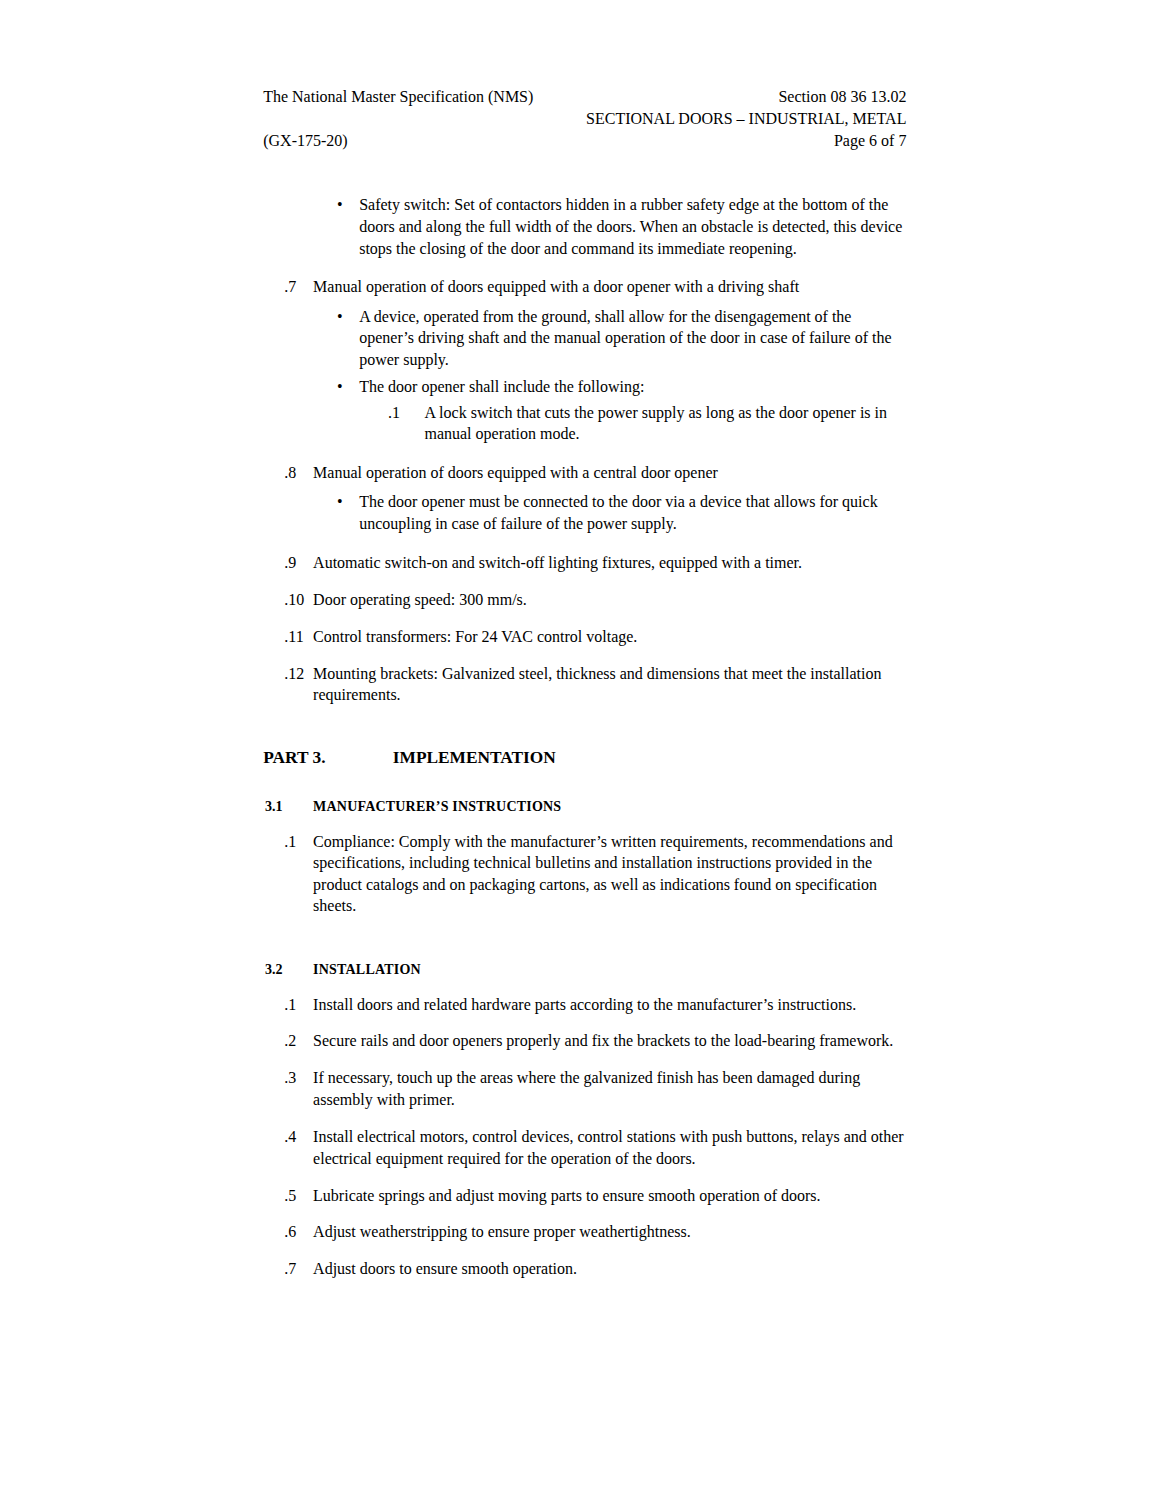The National Master Specification (NMS)
Section 08 36 13.02
SECTIONAL DOORS – INDUSTRIAL, METAL
(GX-175-20)
Page 6 of 7
Safety switch: Set of contactors hidden in a rubber safety edge at the bottom of the doors and along the full width of the doors. When an obstacle is detected, this device stops the closing of the door and command its immediate reopening.
.7
Manual operation of doors equipped with a door opener with a driving shaft
A device, operated from the ground, shall allow for the disengagement of the opener’s driving shaft and the manual operation of the door in case of failure of the power supply.
The door opener shall include the following:
.1
A lock switch that cuts the power supply as long as the door opener is in manual operation mode.
.8
Manual operation of doors equipped with a central door opener
The door opener must be connected to the door via a device that allows for quick uncoupling in case of failure of the power supply.
.9
Automatic switch-on and switch-off lighting fixtures, equipped with a timer.
.10
Door operating speed: 300 mm/s.
.11
Control transformers: For 24 VAC control voltage.
.12
Mounting brackets: Galvanized steel, thickness and dimensions that meet the installation requirements.
PART 3.
IMPLEMENTATION
3.1
MANUFACTURER’S INSTRUCTIONS
.1
Compliance: Comply with the manufacturer’s written requirements, recommendations and specifications, including technical bulletins and installation instructions provided in the product catalogs and on packaging cartons, as well as indications found on specification sheets.
3.2
INSTALLATION
.1
Install doors and related hardware parts according to the manufacturer’s instructions.
.2
Secure rails and door openers properly and fix the brackets to the load-bearing framework.
.3
If necessary, touch up the areas where the galvanized finish has been damaged during assembly with primer.
.4
Install electrical motors, control devices, control stations with push buttons, relays and other electrical equipment required for the operation of the doors.
.5
Lubricate springs and adjust moving parts to ensure smooth operation of doors.
.6
Adjust weatherstripping to ensure proper weathertightness.
.7
Adjust doors to ensure smooth operation.